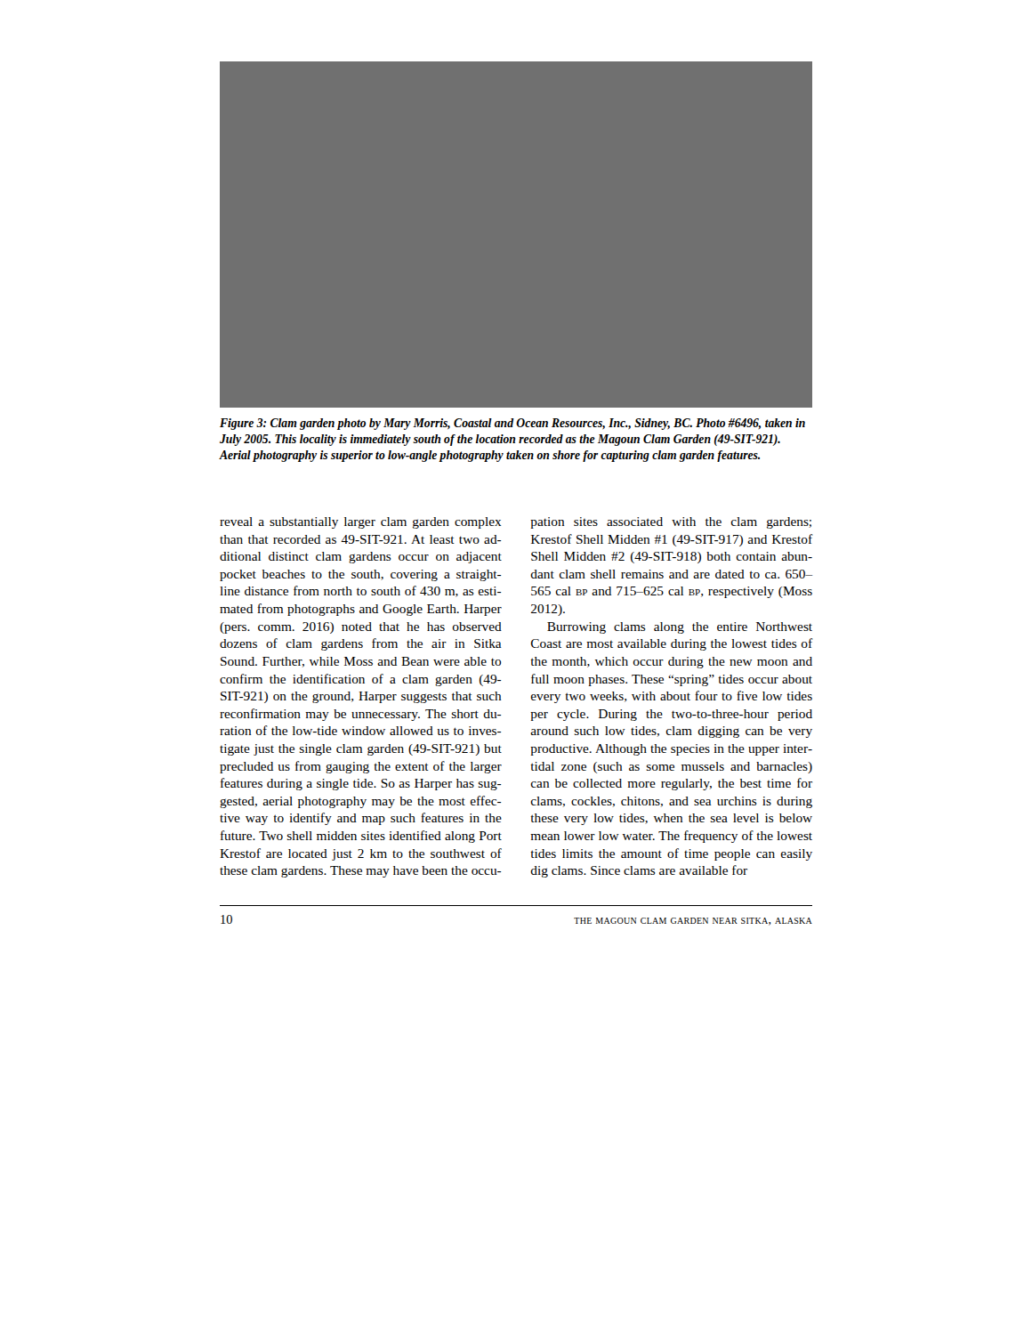Figure 3: Clam garden photo by Mary Morris, Coastal and Ocean Resources, Inc., Sidney, BC. Photo #6496, taken in July 2005. This locality is immediately south of the location recorded as the Magoun Clam Garden (49-SIT-921). Aerial photography is superior to low-angle photography taken on shore for capturing clam garden features.
reveal a substantially larger clam garden complex than that recorded as 49-SIT-921. At least two additional distinct clam gardens occur on adjacent pocket beaches to the south, covering a straight-line distance from north to south of 430 m, as estimated from photographs and Google Earth. Harper (pers. comm. 2016) noted that he has observed dozens of clam gardens from the air in Sitka Sound. Further, while Moss and Bean were able to confirm the identification of a clam garden (49-SIT-921) on the ground, Harper suggests that such reconfirmation may be unnecessary. The short duration of the low-tide window allowed us to investigate just the single clam garden (49-SIT-921) but precluded us from gauging the extent of the larger features during a single tide. So as Harper has suggested, aerial photography may be the most effective way to identify and map such features in the future. Two shell midden sites identified along Port Krestof are located just 2 km to the southwest of these clam gardens. These may have been the occupation sites associated with the clam gardens; Krestof Shell Midden #1 (49-SIT-917) and Krestof Shell Midden #2 (49-SIT-918) both contain abundant clam shell remains and are dated to ca. 650–565 cal bp and 715–625 cal bp, respectively (Moss 2012).
Burrowing clams along the entire Northwest Coast are most available during the lowest tides of the month, which occur during the new moon and full moon phases. These “spring” tides occur about every two weeks, with about four to five low tides per cycle. During the two-to-three-hour period around such low tides, clam digging can be very productive. Although the species in the upper intertidal zone (such as some mussels and barnacles) can be collected more regularly, the best time for clams, cockles, chitons, and sea urchins is during these very low tides, when the sea level is below mean lower low water. The frequency of the lowest tides limits the amount of time people can easily dig clams. Since clams are available for
10 the magoun clam garden near sitka, alaska